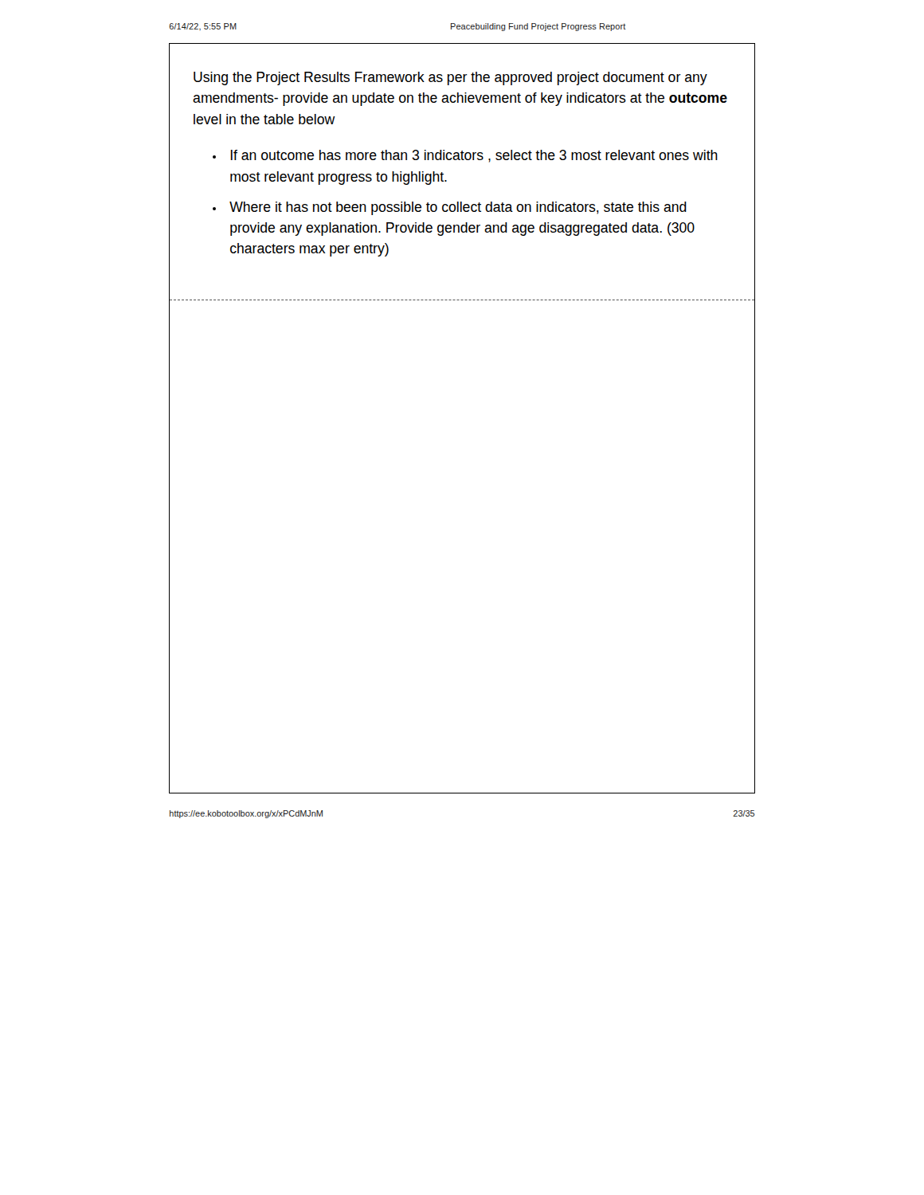6/14/22, 5:55 PM Peacebuilding Fund Project Progress Report
Using the Project Results Framework as per the approved project document or any amendments- provide an update on the achievement of key indicators at the outcome level in the table below
If an outcome has more than 3 indicators , select the 3 most relevant ones with most relevant progress to highlight.
Where it has not been possible to collect data on indicators, state this and provide any explanation. Provide gender and age disaggregated data. (300 characters max per entry)
https://ee.kobotoolbox.org/x/xPCdMJnM 23/35